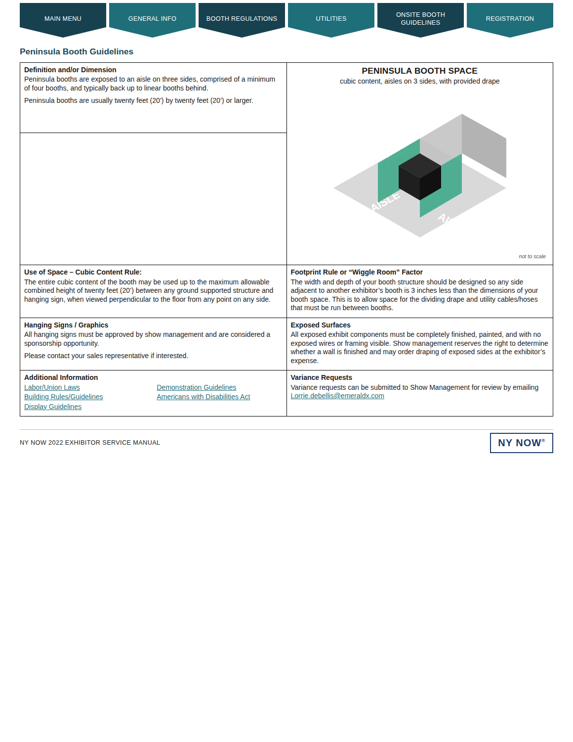MAIN MENU GENERAL INFO BOOTH REGULATIONS UTILITIES ONSITE BOOTH GUIDELINES REGISTRATION
Peninsula Booth Guidelines
| Definition and/or Dimension Peninsula booths are exposed to an aisle on three sides, comprised of a minimum of four booths, and typically back up to linear booths behind. Peninsula booths are usually twenty feet (20’) by twenty feet (20’) or larger. | PENINSULA BOOTH SPACE cubic content, aisles on 3 sides, with provided drape AISLE AISLE AISLE not to scale |
| Use of Space – Cubic Content Rule: The entire cubic content of the booth may be used up to the maximum allowable combined height of twenty feet (20’) between any ground supported structure and hanging sign, when viewed perpendicular to the floor from any point on any side. | Footprint Rule or “Wiggle Room” Factor The width and depth of your booth structure should be designed so any side adjacent to another exhibitor’s booth is 3 inches less than the dimensions of your booth space. This is to allow space for the dividing drape and utility cables/hoses that must be run between booths. |
| Hanging Signs / Graphics All hanging signs must be approved by show management and are considered a sponsorship opportunity. Please contact your sales representative if interested. | Exposed Surfaces All exposed exhibit components must be completely finished, painted, and with no exposed wires or framing visible. Show management reserves the right to determine whether a wall is finished and may order draping of exposed sides at the exhibitor’s expense. |
| Additional Information Labor/Union Laws Demonstration Guidelines Building Rules/Guidelines Americans with Disabilities Act Display Guidelines | Variance Requests Variance requests can be submitted to Show Management for review by emailing Lorrie.debellis@emeraldx.com |
NY NOW 2022 EXHIBITOR SERVICE MANUAL NY NOW®